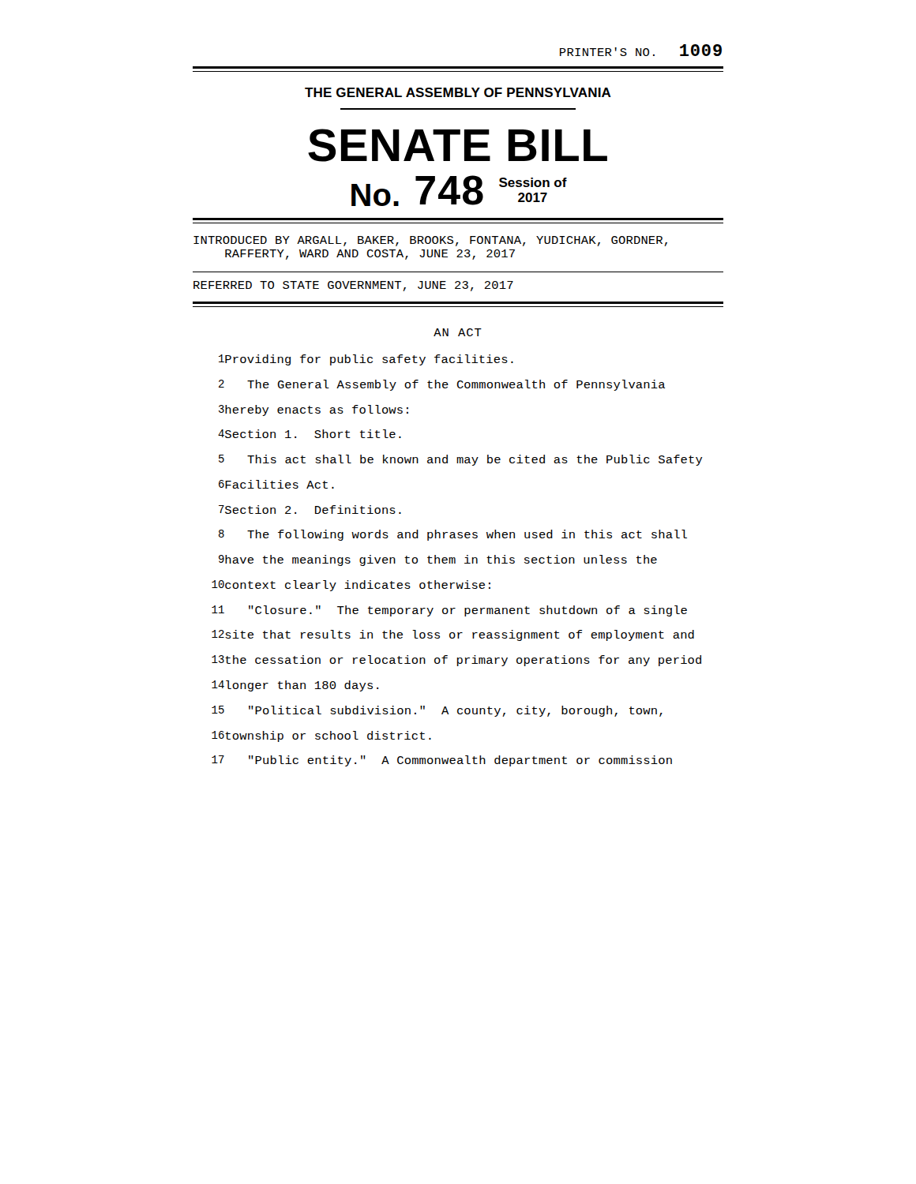PRINTER'S NO. 1009
THE GENERAL ASSEMBLY OF PENNSYLVANIA
SENATE BILL
No. 748 Session of
2017
INTRODUCED BY ARGALL, BAKER, BROOKS, FONTANA, YUDICHAK, GORDNER, RAFFERTY, WARD AND COSTA, JUNE 23, 2017
REFERRED TO STATE GOVERNMENT, JUNE 23, 2017
AN ACT
| 1 | Providing for public safety facilities. |
| 2 | The General Assembly of the Commonwealth of Pennsylvania |
| 3 | hereby enacts as follows: |
| 4 | Section 1. Short title. |
| 5 | This act shall be known and may be cited as the Public Safety |
| 6 | Facilities Act. |
| 7 | Section 2. Definitions. |
| 8 | The following words and phrases when used in this act shall |
| 9 | have the meanings given to them in this section unless the |
| 10 | context clearly indicates otherwise: |
| 11 | "Closure." The temporary or permanent shutdown of a single |
| 12 | site that results in the loss or reassignment of employment and |
| 13 | the cessation or relocation of primary operations for any period |
| 14 | longer than 180 days. |
| 15 | "Political subdivision." A county, city, borough, town, |
| 16 | township or school district. |
| 17 | "Public entity." A Commonwealth department or commission |